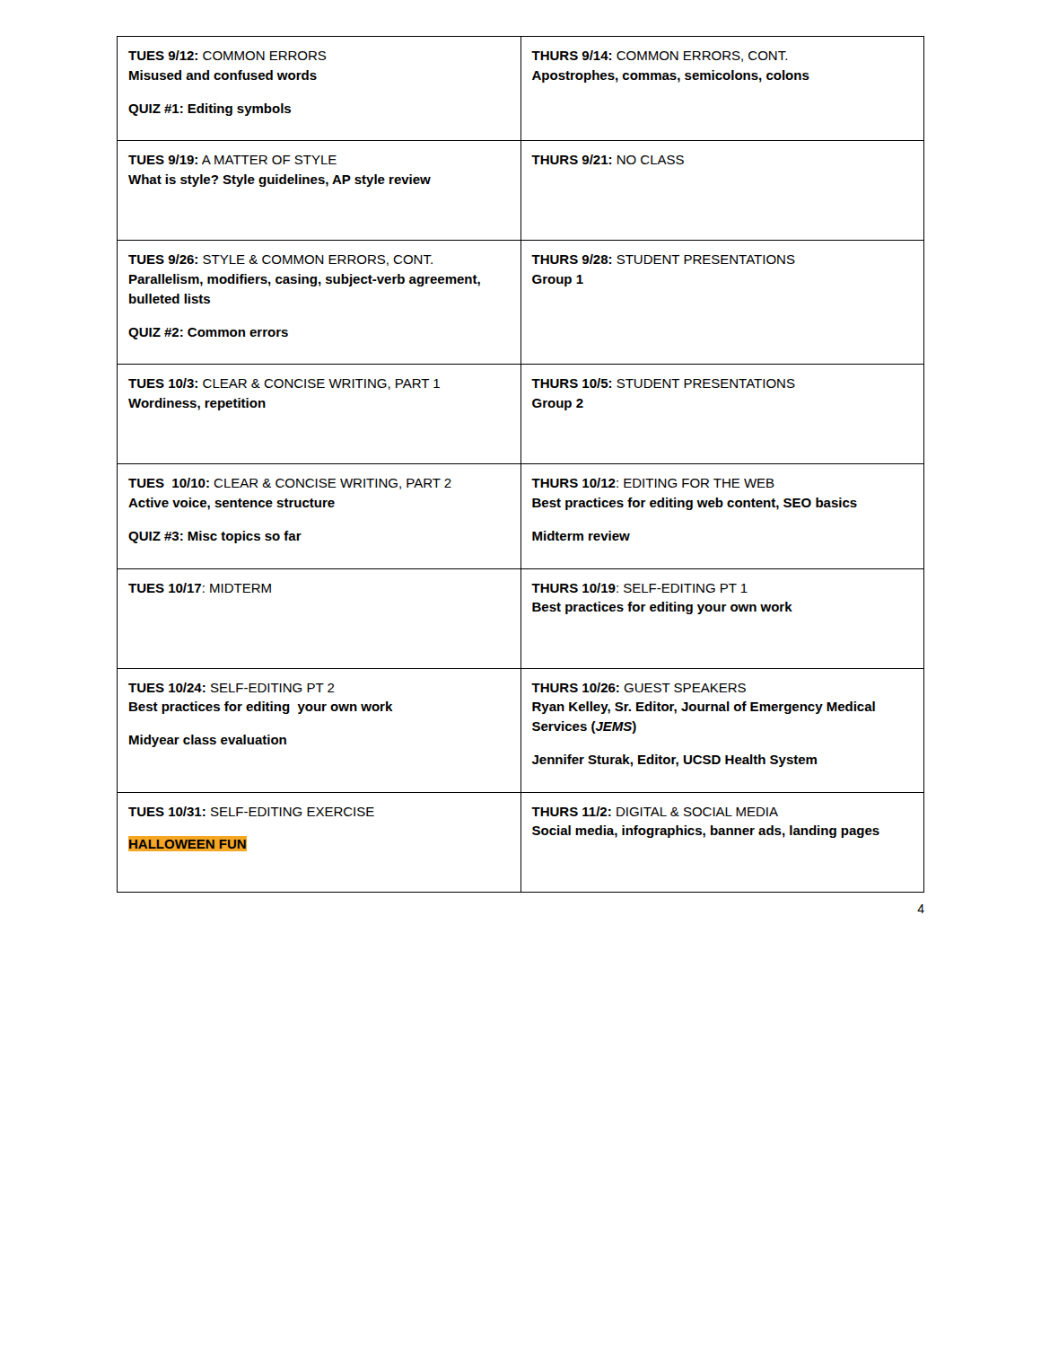| TUES 9/12: COMMON ERRORS Misused and confused words QUIZ #1: Editing symbols | THURS 9/14: COMMON ERRORS, CONT. Apostrophes, commas, semicolons, colons |
| TUES 9/19: A MATTER OF STYLE What is style? Style guidelines, AP style review | THURS 9/21: NO CLASS |
| TUES 9/26: STYLE & COMMON ERRORS, CONT. Parallelism, modifiers, casing, subject-verb agreement, bulleted lists QUIZ #2: Common errors | THURS 9/28: STUDENT PRESENTATIONS Group 1 |
| TUES 10/3: CLEAR & CONCISE WRITING, PART 1 Wordiness, repetition | THURS 10/5: STUDENT PRESENTATIONS Group 2 |
| TUES 10/10: CLEAR & CONCISE WRITING, PART 2 Active voice, sentence structure QUIZ #3: Misc topics so far | THURS 10/12 : EDITING FOR THE WEB Best practices for editing web content, SEO basics Midterm review |
| TUES 10/17 : MIDTERM | THURS 10/19 : SELF-EDITING PT 1 Best practices for editing your own work |
| TUES 10/24: SELF-EDITING PT 2 Best practices for editing your own work Midyear class evaluation | THURS 10/26: GUEST SPEAKERS Ryan Kelley, Sr. Editor, Journal of Emergency Medical Services ( JEMS ) Jennifer Sturak, Editor, UCSD Health System |
| TUES 10/31: SELF-EDITING EXERCISE HALLOWEEN FUN | THURS 11/2: DIGITAL & SOCIAL MEDIA Social media, infographics, banner ads, landing pages |
4